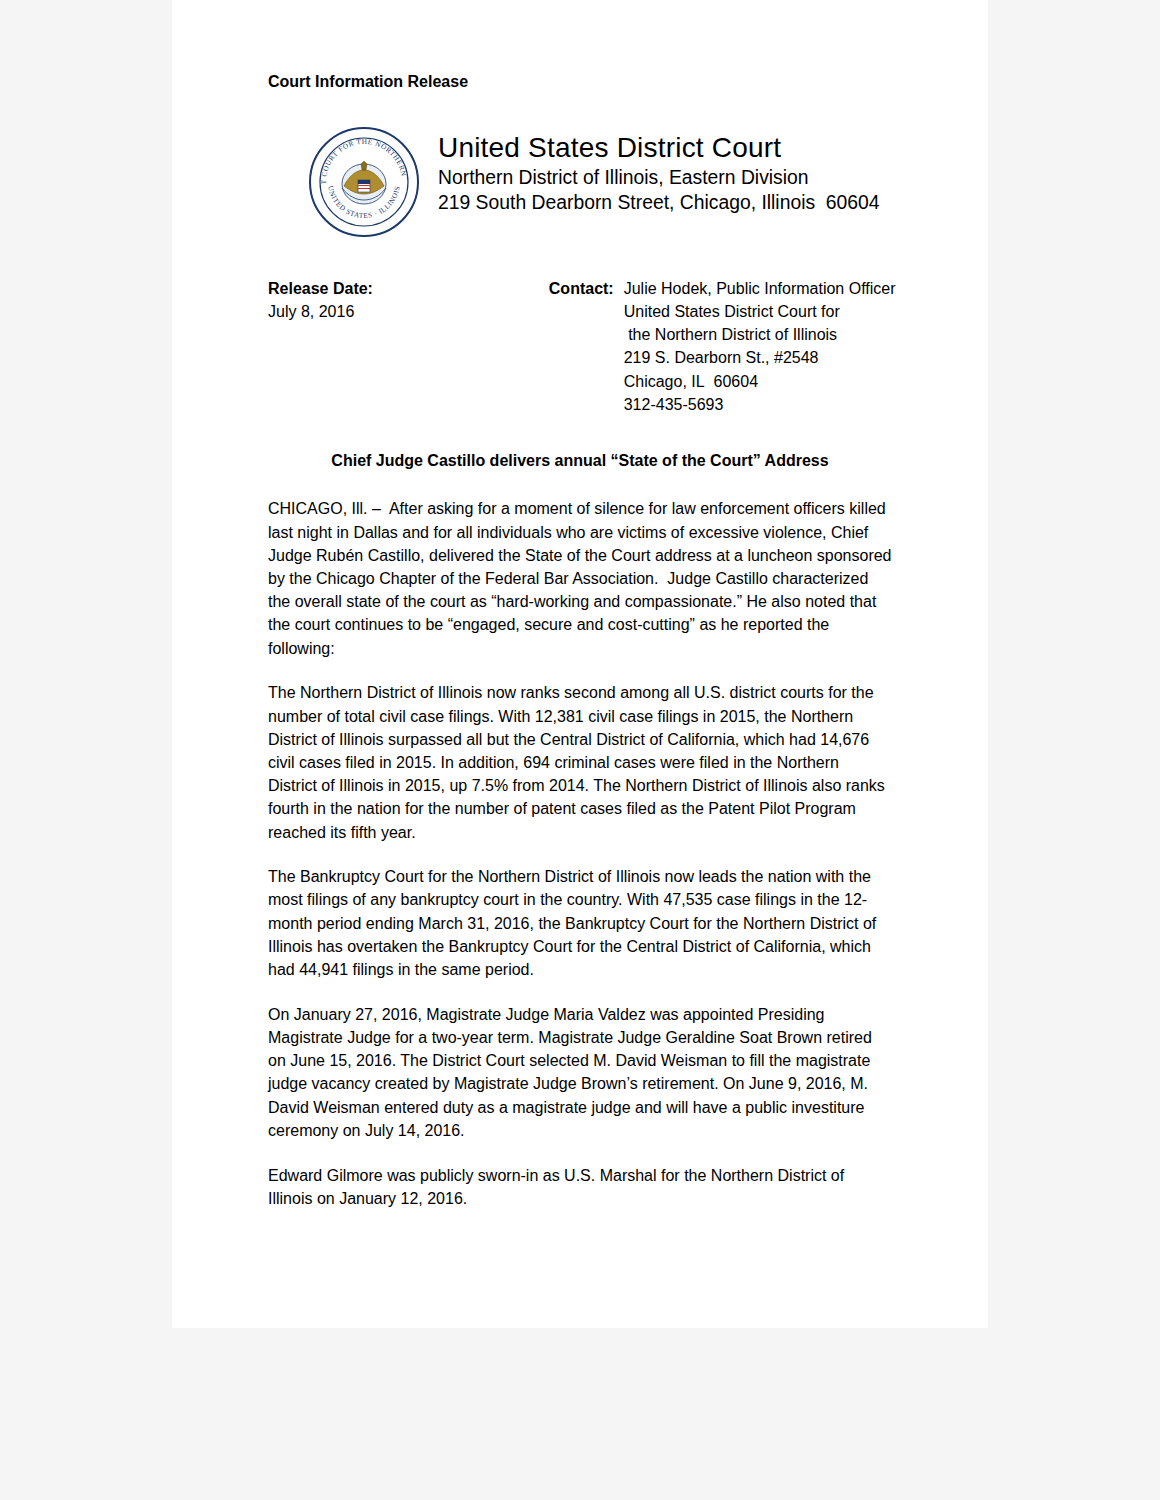Court Information Release
DISTRICT COURT FOR THE NORTHERN DISTRICT UNITED STATES · ILLINOIS
United States District Court
Northern District of Illinois, Eastern Division
219 South Dearborn Street, Chicago, Illinois 60604
Release Date:
July 8, 2016
Contact:
Julie Hodek, Public Information Officer
United States District Court for
the Northern District of Illinois
219 S. Dearborn St., #2548
Chicago, IL 60604
312-435-5693
Chief Judge Castillo delivers annual “State of the Court” Address
CHICAGO, Ill. – After asking for a moment of silence for law enforcement officers killed last night in Dallas and for all individuals who are victims of excessive violence, Chief Judge Rubén Castillo, delivered the State of the Court address at a luncheon sponsored by the Chicago Chapter of the Federal Bar Association. Judge Castillo characterized the overall state of the court as “hard-working and compassionate.” He also noted that the court continues to be “engaged, secure and cost-cutting” as he reported the following:
The Northern District of Illinois now ranks second among all U.S. district courts for the number of total civil case filings. With 12,381 civil case filings in 2015, the Northern District of Illinois surpassed all but the Central District of California, which had 14,676 civil cases filed in 2015. In addition, 694 criminal cases were filed in the Northern District of Illinois in 2015, up 7.5% from 2014. The Northern District of Illinois also ranks fourth in the nation for the number of patent cases filed as the Patent Pilot Program reached its fifth year.
The Bankruptcy Court for the Northern District of Illinois now leads the nation with the most filings of any bankruptcy court in the country. With 47,535 case filings in the 12-month period ending March 31, 2016, the Bankruptcy Court for the Northern District of Illinois has overtaken the Bankruptcy Court for the Central District of California, which had 44,941 filings in the same period.
On January 27, 2016, Magistrate Judge Maria Valdez was appointed Presiding Magistrate Judge for a two-year term. Magistrate Judge Geraldine Soat Brown retired on June 15, 2016. The District Court selected M. David Weisman to fill the magistrate judge vacancy created by Magistrate Judge Brown’s retirement. On June 9, 2016, M. David Weisman entered duty as a magistrate judge and will have a public investiture ceremony on July 14, 2016.
Edward Gilmore was publicly sworn-in as U.S. Marshal for the Northern District of Illinois on January 12, 2016.